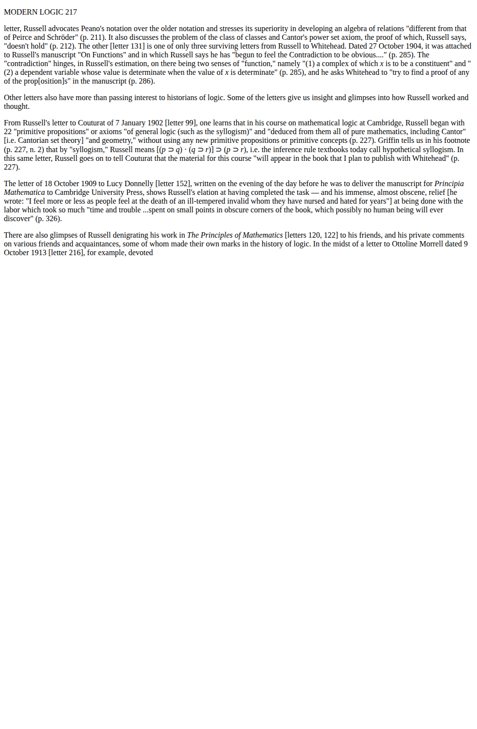MODERN LOGIC 217
letter, Russell advocates Peano's notation over the older notation and stresses its superiority in developing an algebra of relations "different from that of Peirce and Schröder" (p. 211). It also discusses the problem of the class of classes and Cantor's power set axiom, the proof of which, Russell says, "doesn't hold" (p. 212). The other [letter 131] is one of only three surviving letters from Russell to Whitehead. Dated 27 October 1904, it was attached to Russell's manuscript "On Functions" and in which Russell says he has "begun to feel the Contradiction to be obvious...." (p. 285). The "contradiction" hinges, in Russell's estimation, on there being two senses of "function," namely "(1) a complex of which x is to be a constituent" and "(2) a dependent variable whose value is determinate when the value of x is determinate" (p. 285), and he asks Whitehead to "try to find a proof of any of the prop[osition]s" in the manuscript (p. 286).
Other letters also have more than passing interest to historians of logic. Some of the letters give us insight and glimpses into how Russell worked and thought.
From Russell's letter to Couturat of 7 January 1902 [letter 99], one learns that in his course on mathematical logic at Cambridge, Russell began with 22 "primitive propositions" or axioms "of general logic (such as the syllogism)" and "deduced from them all of pure mathematics, including Cantor" [i.e. Cantorian set theory] "and geometry," without using any new primitive propositions or primitive concepts (p. 227). Griffin tells us in his footnote (p. 227, n. 2) that by "syllogism," Russell means [(p ⊃ q) · (q ⊃ r)] ⊃ (p ⊃ r), i.e. the inference rule textbooks today call hypothetical syllogism. In this same letter, Russell goes on to tell Couturat that the material for this course "will appear in the book that I plan to publish with Whitehead" (p. 227).
The letter of 18 October 1909 to Lucy Donnelly [letter 152], written on the evening of the day before he was to deliver the manuscript for Principia Mathematica to Cambridge University Press, shows Russell's elation at having completed the task — and his immense, almost obscene, relief [he wrote: "I feel more or less as people feel at the death of an ill-tempered invalid whom they have nursed and hated for years"] at being done with the labor which took so much "time and trouble ...spent on small points in obscure corners of the book, which possibly no human being will ever discover" (p. 326).
There are also glimpses of Russell denigrating his work in The Principles of Mathematics [letters 120, 122] to his friends, and his private comments on various friends and acquaintances, some of whom made their own marks in the history of logic. In the midst of a letter to Ottoline Morrell dated 9 October 1913 [letter 216], for example, devoted